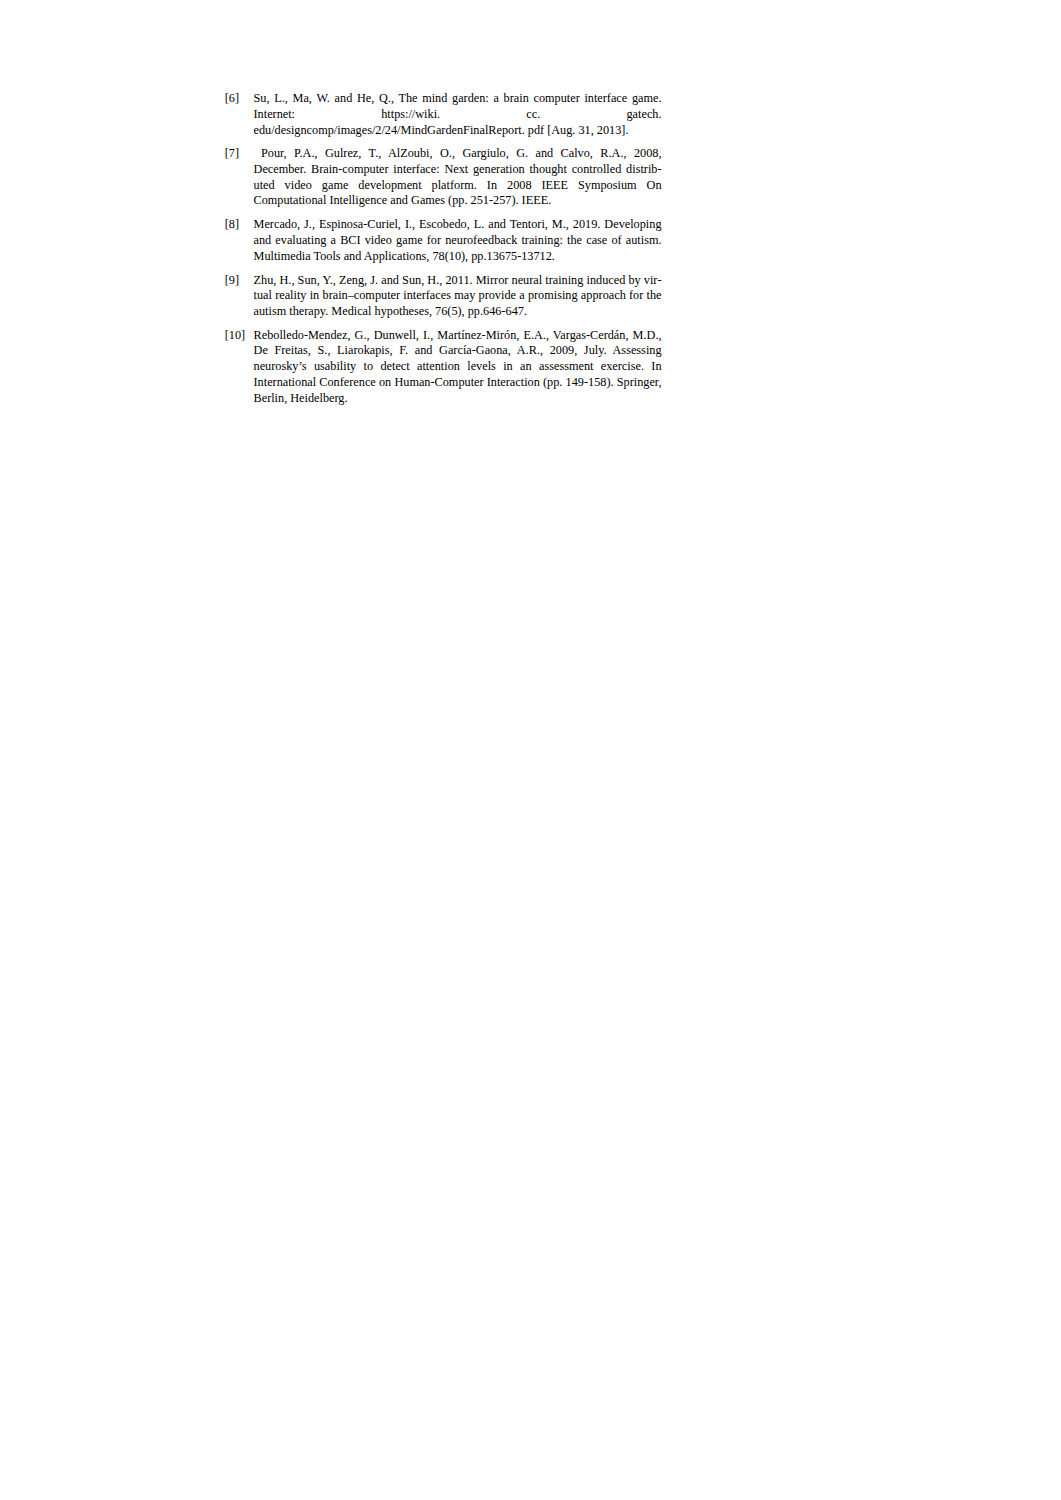[6] Su, L., Ma, W. and He, Q., The mind garden: a brain computer interface game. Internet: https://wiki. cc. gatech. edu/designcomp/images/2/24/MindGardenFinalReport. pdf [Aug. 31, 2013].
[7] Pour, P.A., Gulrez, T., AlZoubi, O., Gargiulo, G. and Calvo, R.A., 2008, December. Brain-computer interface: Next generation thought controlled distributed video game development platform. In 2008 IEEE Symposium On Computational Intelligence and Games (pp. 251-257). IEEE.
[8] Mercado, J., Espinosa-Curiel, I., Escobedo, L. and Tentori, M., 2019. Developing and evaluating a BCI video game for neurofeedback training: the case of autism. Multimedia Tools and Applications, 78(10), pp.13675-13712.
[9] Zhu, H., Sun, Y., Zeng, J. and Sun, H., 2011. Mirror neural training induced by virtual reality in brain–computer interfaces may provide a promising approach for the autism therapy. Medical hypotheses, 76(5), pp.646-647.
[10] Rebolledo-Mendez, G., Dunwell, I., Martínez-Mirón, E.A., Vargas-Cerdán, M.D., De Freitas, S., Liarokapis, F. and García-Gaona, A.R., 2009, July. Assessing neurosky’s usability to detect attention levels in an assessment exercise. In International Conference on Human-Computer Interaction (pp. 149-158). Springer, Berlin, Heidelberg.